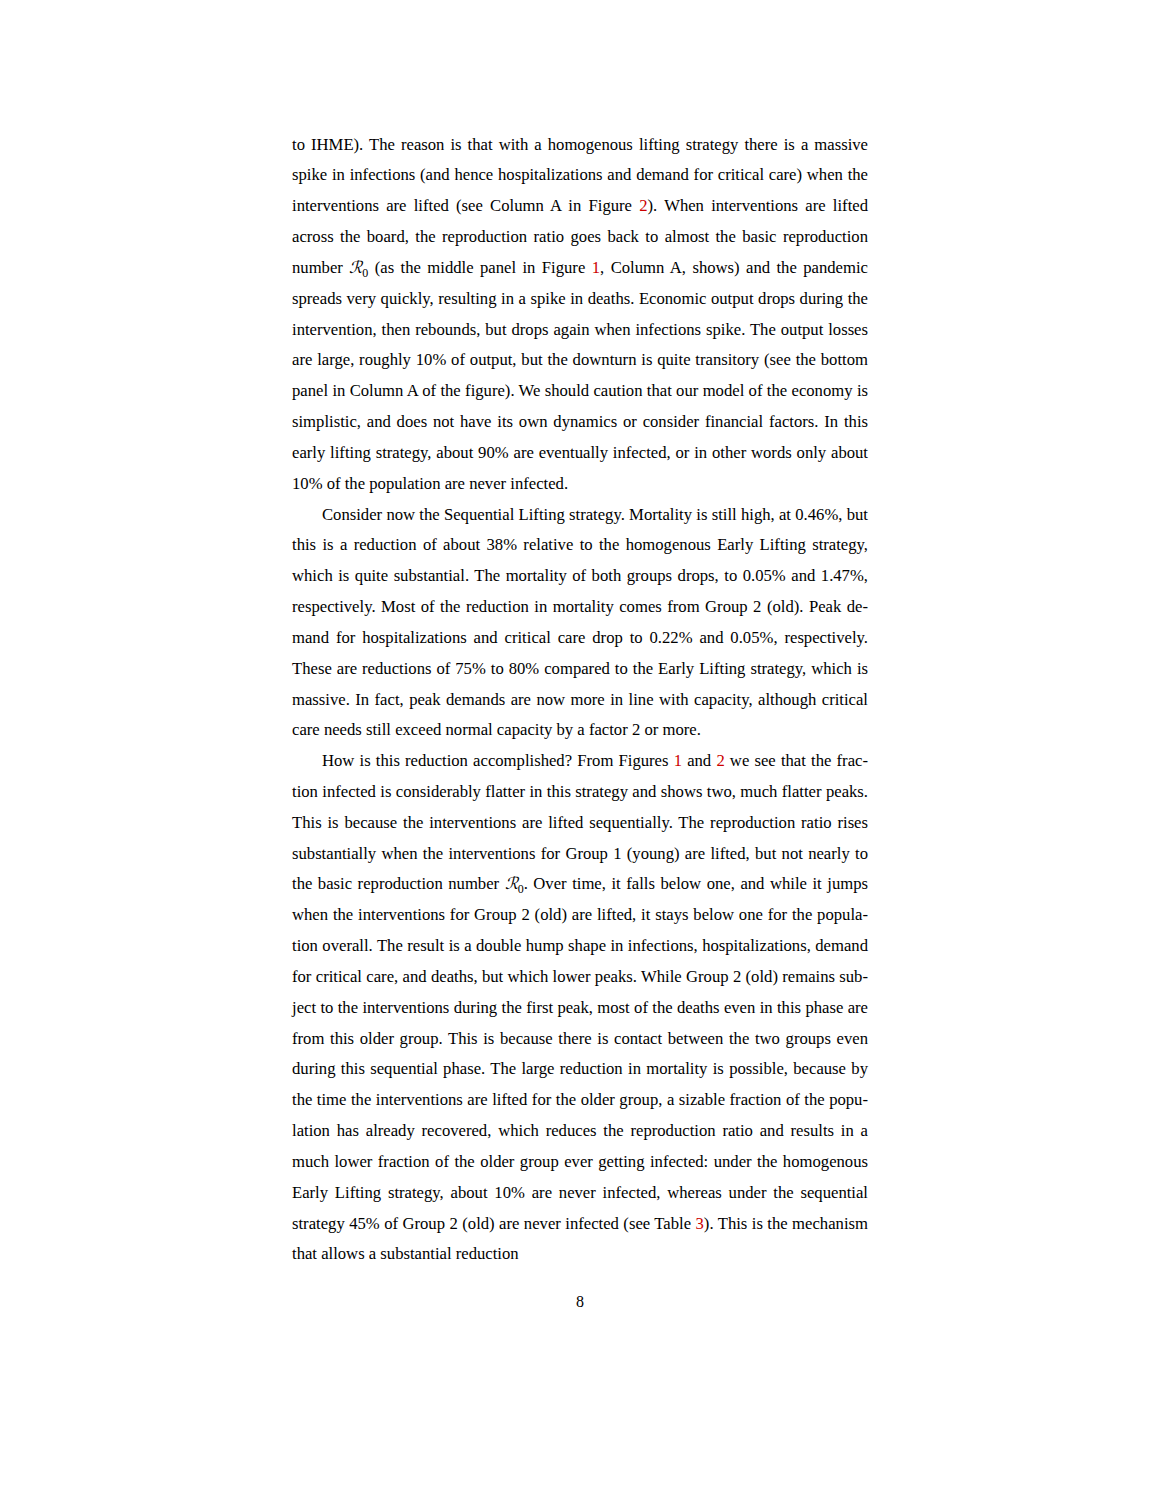to IHME). The reason is that with a homogenous lifting strategy there is a massive spike in infections (and hence hospitalizations and demand for critical care) when the interventions are lifted (see Column A in Figure 2). When interventions are lifted across the board, the reproduction ratio goes back to almost the basic reproduction number ℛ0 (as the middle panel in Figure 1, Column A, shows) and the pandemic spreads very quickly, resulting in a spike in deaths. Economic output drops during the intervention, then rebounds, but drops again when infections spike. The output losses are large, roughly 10% of output, but the downturn is quite transitory (see the bottom panel in Column A of the figure). We should caution that our model of the economy is simplistic, and does not have its own dynamics or consider financial factors. In this early lifting strategy, about 90% are eventually infected, or in other words only about 10% of the population are never infected.
Consider now the Sequential Lifting strategy. Mortality is still high, at 0.46%, but this is a reduction of about 38% relative to the homogenous Early Lifting strategy, which is quite substantial. The mortality of both groups drops, to 0.05% and 1.47%, respectively. Most of the reduction in mortality comes from Group 2 (old). Peak demand for hospitalizations and critical care drop to 0.22% and 0.05%, respectively. These are reductions of 75% to 80% compared to the Early Lifting strategy, which is massive. In fact, peak demands are now more in line with capacity, although critical care needs still exceed normal capacity by a factor 2 or more.
How is this reduction accomplished? From Figures 1 and 2 we see that the fraction infected is considerably flatter in this strategy and shows two, much flatter peaks. This is because the interventions are lifted sequentially. The reproduction ratio rises substantially when the interventions for Group 1 (young) are lifted, but not nearly to the basic reproduction number ℛ0. Over time, it falls below one, and while it jumps when the interventions for Group 2 (old) are lifted, it stays below one for the population overall. The result is a double hump shape in infections, hospitalizations, demand for critical care, and deaths, but which lower peaks. While Group 2 (old) remains subject to the interventions during the first peak, most of the deaths even in this phase are from this older group. This is because there is contact between the two groups even during this sequential phase. The large reduction in mortality is possible, because by the time the interventions are lifted for the older group, a sizable fraction of the population has already recovered, which reduces the reproduction ratio and results in a much lower fraction of the older group ever getting infected: under the homogenous Early Lifting strategy, about 10% are never infected, whereas under the sequential strategy 45% of Group 2 (old) are never infected (see Table 3). This is the mechanism that allows a substantial reduction
8